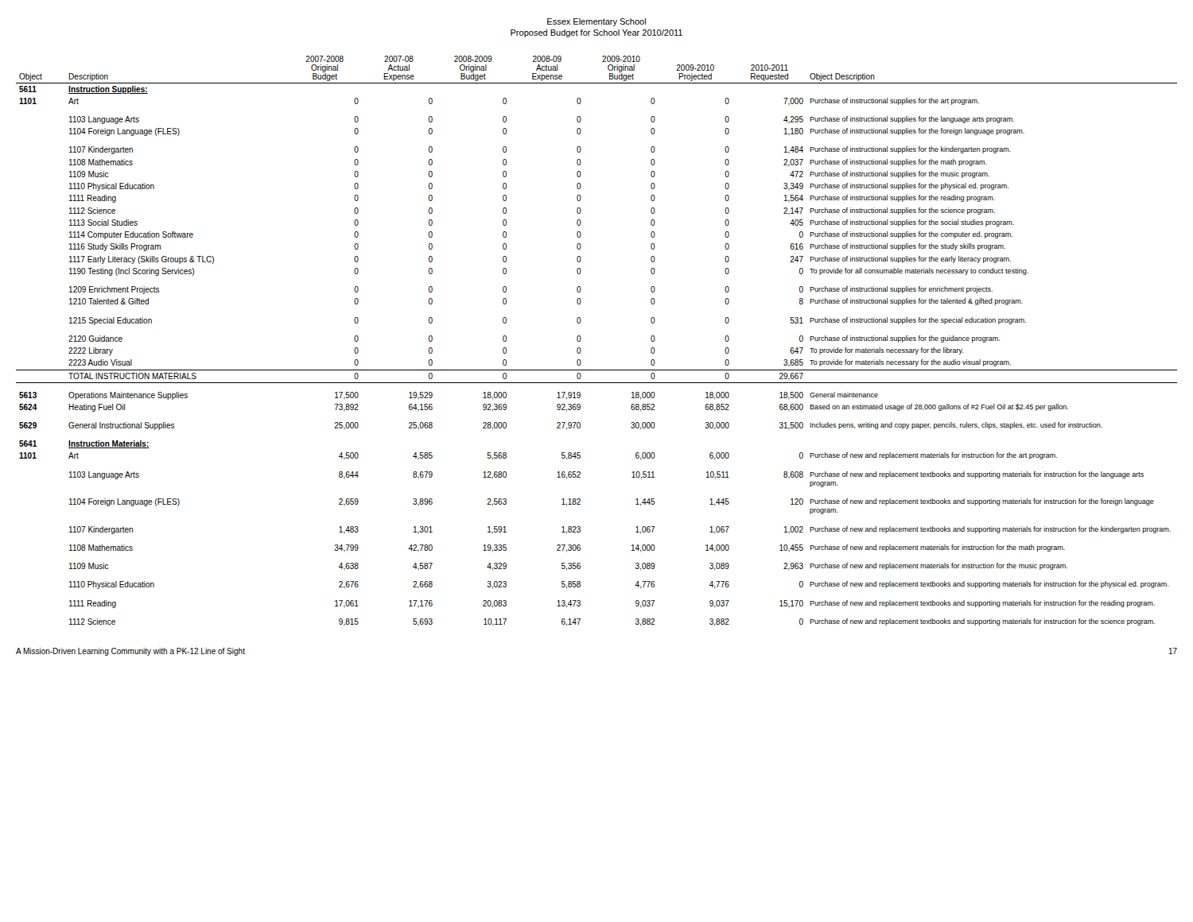Essex Elementary School
Proposed Budget for School Year 2010/2011
| Object | Description | 2007-2008 Original Budget | 2007-08 Actual Expense | 2008-2009 Original Budget | 2008-09 Actual Expense | 2009-2010 Original Budget | 2009-2010 Projected | 2010-2011 Requested | Object Description |
| --- | --- | --- | --- | --- | --- | --- | --- | --- | --- |
| 5611 | Instruction Supplies: | | | | | | | | |
| 1101 | Art | 0 | 0 | 0 | 0 | 0 | 0 | 7,000 | Purchase of instructional supplies for the art program. |
| | 1103 Language Arts | 0 | 0 | 0 | 0 | 0 | 0 | 4,295 | Purchase of instructional supplies for the language arts program. |
| | 1104 Foreign Language (FLES) | 0 | 0 | 0 | 0 | 0 | 0 | 1,180 | Purchase of instructional supplies for the foreign language program. |
| | 1107 Kindergarten | 0 | 0 | 0 | 0 | 0 | 0 | 1,484 | Purchase of instructional supplies for the kindergarten program. |
| | 1108 Mathematics | 0 | 0 | 0 | 0 | 0 | 0 | 2,037 | Purchase of instructional supplies for the math program. |
| | 1109 Music | 0 | 0 | 0 | 0 | 0 | 0 | 472 | Purchase of instructional supplies for the music program. |
| | 1110 Physical Education | 0 | 0 | 0 | 0 | 0 | 0 | 3,349 | Purchase of instructional supplies for the physical ed. program. |
| | 1111 Reading | 0 | 0 | 0 | 0 | 0 | 0 | 1,564 | Purchase of instructional supplies for the reading program. |
| | 1112 Science | 0 | 0 | 0 | 0 | 0 | 0 | 2,147 | Purchase of instructional supplies for the science program. |
| | 1113 Social Studies | 0 | 0 | 0 | 0 | 0 | 0 | 405 | Purchase of instructional supplies for the social studies program. |
| | 1114 Computer Education Software | 0 | 0 | 0 | 0 | 0 | 0 | 0 | Purchase of instructional supplies for the computer ed. program. |
| | 1116 Study Skills Program | 0 | 0 | 0 | 0 | 0 | 0 | 616 | Purchase of instructional supplies for the study skills program. |
| | 1117 Early Literacy (Skills Groups & TLC) | 0 | 0 | 0 | 0 | 0 | 0 | 247 | Purchase of instructional supplies for the early literacy program. |
| | 1190 Testing (Incl Scoring Services) | 0 | 0 | 0 | 0 | 0 | 0 | 0 | To provide for all consumable materials necessary to conduct testing. |
| | 1209 Enrichment Projects | 0 | 0 | 0 | 0 | 0 | 0 | 0 | Purchase of instructional supplies for enrichment projects. |
| | 1210 Talented & Gifted | 0 | 0 | 0 | 0 | 0 | 0 | 8 | Purchase of instructional supplies for the talented & gifted program. |
| | 1215 Special Education | 0 | 0 | 0 | 0 | 0 | 0 | 531 | Purchase of instructional supplies for the special education program. |
| | 2120 Guidance | 0 | 0 | 0 | 0 | 0 | 0 | 0 | Purchase of instructional supplies for the guidance program. |
| | 2222 Library | 0 | 0 | 0 | 0 | 0 | 0 | 647 | To provide for materials necessary for the library. |
| | 2223 Audio Visual | 0 | 0 | 0 | 0 | 0 | 0 | 3,685 | To provide for materials necessary for the audio visual program. |
| | TOTAL INSTRUCTION MATERIALS | 0 | 0 | 0 | 0 | 0 | 0 | 29,667 | |
| 5613 | Operations Maintenance Supplies | 17,500 | 19,529 | 18,000 | 17,919 | 18,000 | 18,000 | 18,500 | General maintenance |
| 5624 | Heating Fuel Oil | 73,892 | 64,156 | 92,369 | 92,369 | 68,852 | 68,852 | 68,600 | Based on an estimated usage of 28,000 gallons of #2 Fuel Oil at $2.45 per gallon. |
| 5629 | General Instructional Supplies | 25,000 | 25,068 | 28,000 | 27,970 | 30,000 | 30,000 | 31,500 | Includes pens, writing and copy paper, pencils, rulers, clips, staples, etc. used for instruction. |
| 5641 | Instruction Materials: | | | | | | | | |
| 1101 | Art | 4,500 | 4,585 | 5,568 | 5,845 | 6,000 | 6,000 | 0 | Purchase of new and replacement materials for instruction for the art program. |
| | 1103 Language Arts | 8,644 | 8,679 | 12,680 | 16,652 | 10,511 | 10,511 | 8,608 | Purchase of new and replacement textbooks and supporting materials for instruction for the language arts program. |
| | 1104 Foreign Language (FLES) | 2,659 | 3,896 | 2,563 | 1,182 | 1,445 | 1,445 | 120 | Purchase of new and replacement textbooks and supporting materials for instruction for the foreign language program. |
| | 1107 Kindergarten | 1,483 | 1,301 | 1,591 | 1,823 | 1,067 | 1,067 | 1,002 | Purchase of new and replacement textbooks and supporting materials for instruction for the kindergarten program. |
| | 1108 Mathematics | 34,799 | 42,780 | 19,335 | 27,306 | 14,000 | 14,000 | 10,455 | Purchase of new and replacement materials for instruction for the math program. |
| | 1109 Music | 4,638 | 4,587 | 4,329 | 5,356 | 3,089 | 3,089 | 2,963 | Purchase of new and replacement materials for instruction for the music program. |
| | 1110 Physical Education | 2,676 | 2,668 | 3,023 | 5,858 | 4,776 | 4,776 | 0 | Purchase of new and replacement textbooks and supporting materials for instruction for the physical ed. program. |
| | 1111 Reading | 17,061 | 17,176 | 20,083 | 13,473 | 9,037 | 9,037 | 15,170 | Purchase of new and replacement textbooks and supporting materials for instruction for the reading program. |
| | 1112 Science | 9,815 | 5,693 | 10,117 | 6,147 | 3,882 | 3,882 | 0 | Purchase of new and replacement textbooks and supporting materials for instruction for the science program. |
A Mission-Driven Learning Community with a PK-12 Line of Sight 17